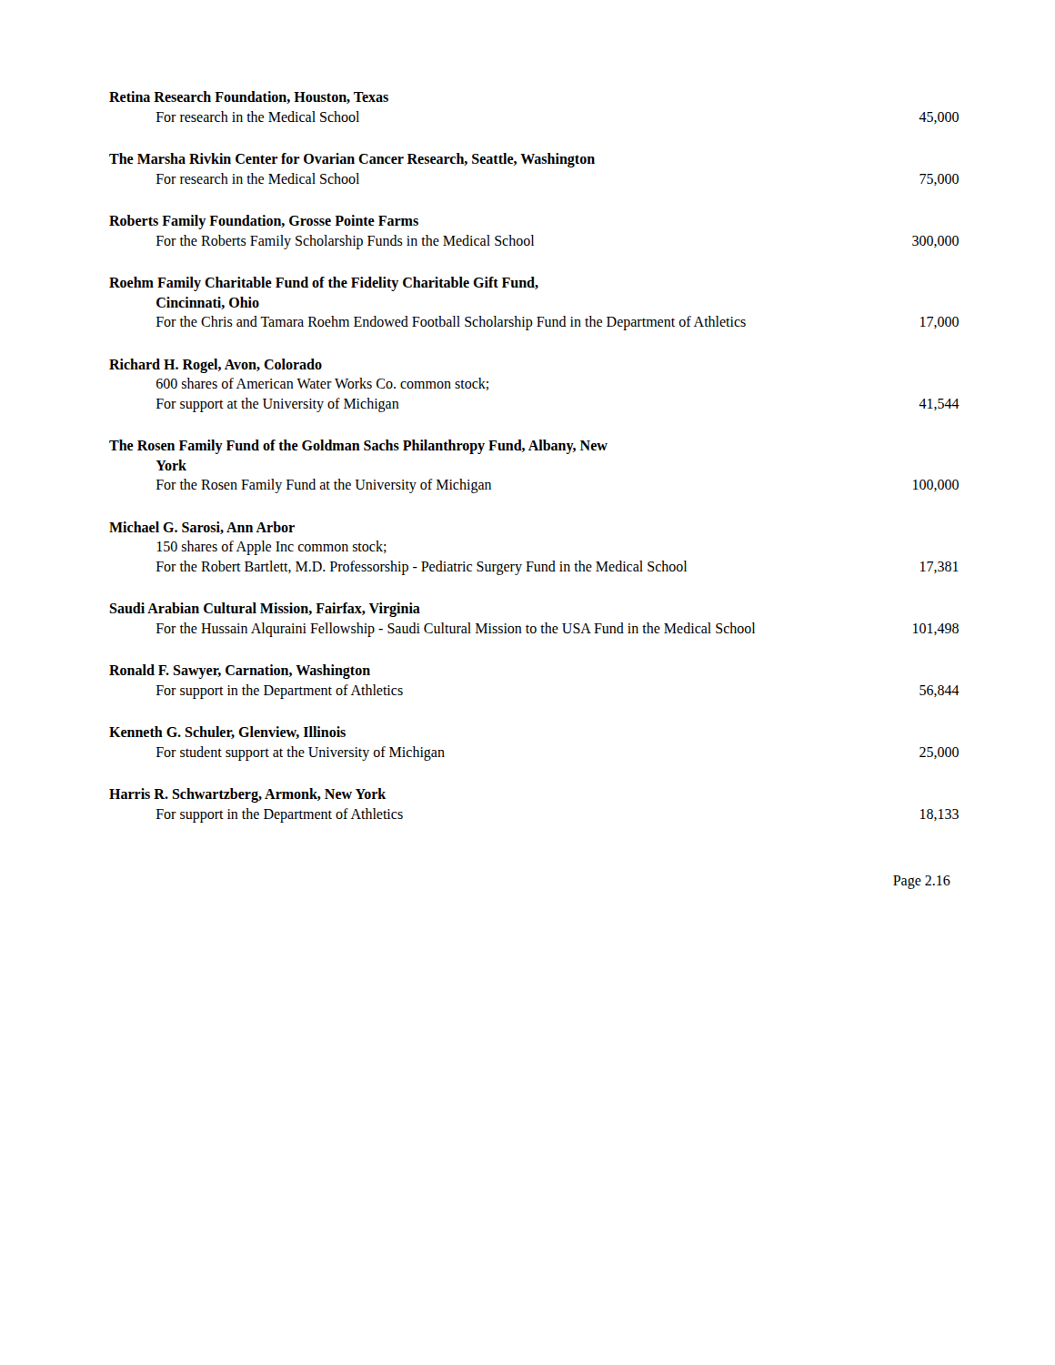Retina Research Foundation, Houston, Texas
45,000 For research in the Medical School
The Marsha Rivkin Center for Ovarian Cancer Research, Seattle, Washington
75,000 For research in the Medical School
Roberts Family Foundation, Grosse Pointe Farms
300,000 For the Roberts Family Scholarship Funds in the Medical School
Roehm Family Charitable Fund of the Fidelity Charitable Gift Fund,Cincinnati, Ohio
17,000 For the Chris and Tamara Roehm Endowed Football Scholarship Fund in the Department of Athletics
Richard H. Rogel, Avon, Colorado
600 shares of American Water Works Co. common stock;
41,544 For support at the University of Michigan
The Rosen Family Fund of the Goldman Sachs Philanthropy Fund, Albany, NewYork
100,000 For the Rosen Family Fund at the University of Michigan
Michael G. Sarosi, Ann Arbor
150 shares of Apple Inc common stock;
17,381 For the Robert Bartlett, M.D. Professorship - Pediatric Surgery Fund in the Medical School
Saudi Arabian Cultural Mission, Fairfax, Virginia
101,498 For the Hussain Alquraini Fellowship - Saudi Cultural Mission to the USA Fund in the Medical School
Ronald F. Sawyer, Carnation, Washington
56,844 For support in the Department of Athletics
Kenneth G. Schuler, Glenview, Illinois
25,000 For student support at the University of Michigan
Harris R. Schwartzberg, Armonk, New York
18,133 For support in the Department of Athletics
Page 2.16